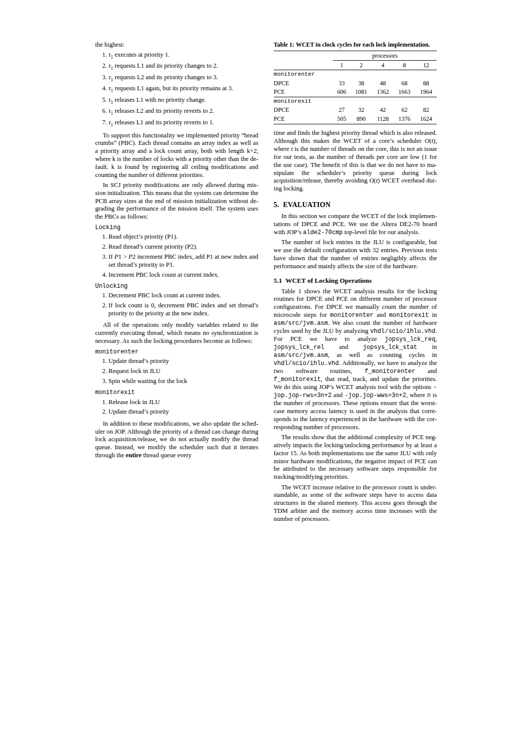the highest:
τ1 executes at priority 1.
τ1 requests L1 and its priority changes to 2.
τ1 requests L2 and its priority changes to 3.
τ1 requests L1 again, but its priority remains at 3.
τ1 releases L1 with no priority change.
τ1 releases L2 and its priority reverts to 2.
τ1 releases L1 and its priority reverts to 1.
To support this functionality we implemented priority “bread crumbs” (PBC). Each thread contains an array index as well as a priority array and a lock count array, both with length k+2, where k is the number of locks with a priority other than the default. k is found by registering all ceiling modifications and counting the number of different priorities.
In SCJ priority modifications are only allowed during mission initialization. This means that the system can determine the PCB array sizes at the end of mission initialization without degrading the performance of the mission itself. The system uses the PBCs as follows:
Locking
Read object’s priority (P1).
Read thread’s current priority (P2).
If P1 > P2 increment PBC index, add P1 at new index and set thread’s priority to P1.
Increment PBC lock count at current index.
Unlocking
Decrement PBC lock count at current index.
If lock count is 0, decrement PBC index and set thread’s priority to the priority at the new index.
All of the operations only modify variables related to the currently executing thread, which means no synchronization is necessary. As such the locking procedures become as follows:
monitorenter
Update thread’s priority
Request lock in JLU
Spin while waiting for the lock
monitorexit
Release lock in JLU
Update thread’s priority
In addition to these modifications, we also update the scheduler on JOP. Although the priority of a thread can change during lock acquisition/release, we do not actually modify the thread queue. Instead, we modify the scheduler such that it iterates through the entire thread queue every
Table 1: WCET in clock cycles for each lock implementation.
| | processors |
| | 1 | 2 | 4 | 8 | 12 |
| monitorenter | | | | | |
| DPCE | 33 | 38 | 48 | 68 | 88 |
| PCE | 606 | 1081 | 1362 | 1663 | 1964 |
| monitorexit | | | | | |
| DPCE | 27 | 32 | 42 | 62 | 82 |
| PCE | 505 | 890 | 1128 | 1376 | 1624 |
time and finds the highest priority thread which is also released. Although this makes the WCET of a core’s scheduler O(t), where t is the number of threads on the core, this is not an issue for our tests, as the number of threads per core are low (1 for the use case). The benefit of this is that we do not have to manipulate the scheduler’s priority queue during lock acquisition/release, thereby avoiding O(t) WCET overhead during locking.
5. EVALUATION
In this section we compare the WCET of the lock implementations of DPCE and PCE. We use the Altera DE2-70 board with JOP’s alde2-70cmp top-level file for our analysis.
The number of lock entries in the JLU is configurable, but we use the default configuration with 32 entries. Previous tests have shown that the number of entries negligibly affects the performance and mainly affects the size of the hardware.
5.1 WCET of Locking Operations
Table 1 shows the WCET analysis results for the locking routines for DPCE and PCE on different number of processor configurations. For DPCE we manually count the number of microcode steps for monitorenter and monitorexit in asm/src/jvm.asm. We also count the number of hardware cycles used by the JLU by analyzing vhdl/scio/ihlu.vhd. For PCE we have to analyze jopsys_lck_req, jopsys_lck_rel and jopsys_lck_stat in asm/src/jvm.asm, as well as counting cycles in vhdl/scio/ihlu.vhd. Additionally, we have to analyze the two software routines, f_monitorenter and f_monitorexit, that read, track, and update the priorities. We do this using JOP’s WCET analysis tool with the options -jop.jop-rws=3n+2 and -jop.jop-wws=3n+2, where n is the number of processors. These options ensure that the worst-case memory access latency is used in the analysis that corresponds to the latency experienced in the hardware with the corresponding number of processors.
The results show that the additional complexity of PCE negatively impacts the locking/unlocking performance by at least a factor 15. As both implementations use the same JLU with only minor hardware modifications, the negative impact of PCE can be attributed to the necessary software steps responsible for tracking/modifying priorities.
The WCET increase relative to the processor count is understandable, as some of the software steps have to access data structures in the shared memory. This access goes through the TDM arbiter and the memory access time increases with the number of processors.